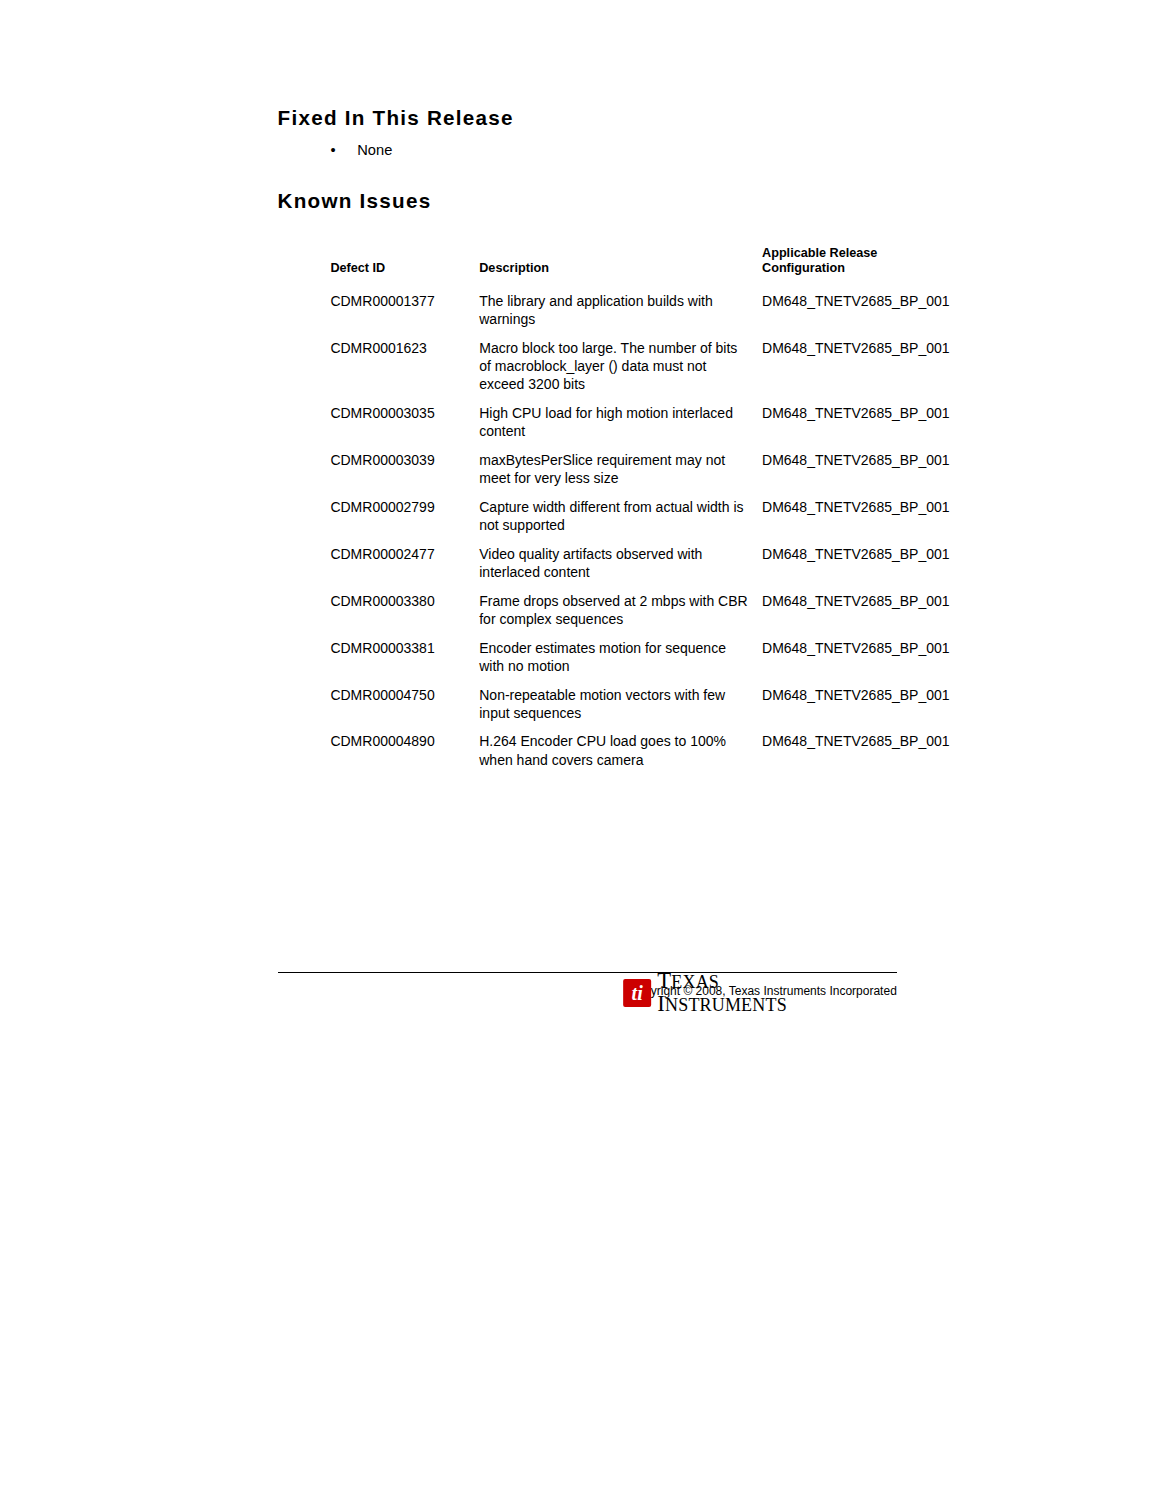Fixed In This Release
None
Known Issues
| Defect ID | Description | Applicable Release Configuration |
| --- | --- | --- |
| CDMR00001377 | The library and application builds with warnings | DM648_TNETV2685_BP_001 |
| CDMR0001623 | Macro block too large. The number of bits of macroblock_layer () data must not exceed 3200 bits | DM648_TNETV2685_BP_001 |
| CDMR00003035 | High CPU load for high motion interlaced content | DM648_TNETV2685_BP_001 |
| CDMR00003039 | maxBytesPerSlice requirement may not meet for very less size | DM648_TNETV2685_BP_001 |
| CDMR00002799 | Capture width different from actual width is not supported | DM648_TNETV2685_BP_001 |
| CDMR00002477 | Video quality artifacts observed with interlaced content | DM648_TNETV2685_BP_001 |
| CDMR00003380 | Frame drops observed at 2 mbps with CBR for complex sequences | DM648_TNETV2685_BP_001 |
| CDMR00003381 | Encoder estimates motion for sequence with no motion | DM648_TNETV2685_BP_001 |
| CDMR00004750 | Non-repeatable motion vectors with few input sequences | DM648_TNETV2685_BP_001 |
| CDMR00004890 | H.264 Encoder CPU load goes to 100% when hand covers camera | DM648_TNETV2685_BP_001 |
Copyright © 2008, Texas Instruments Incorporated
ti
TEXAS INSTRUMENTS